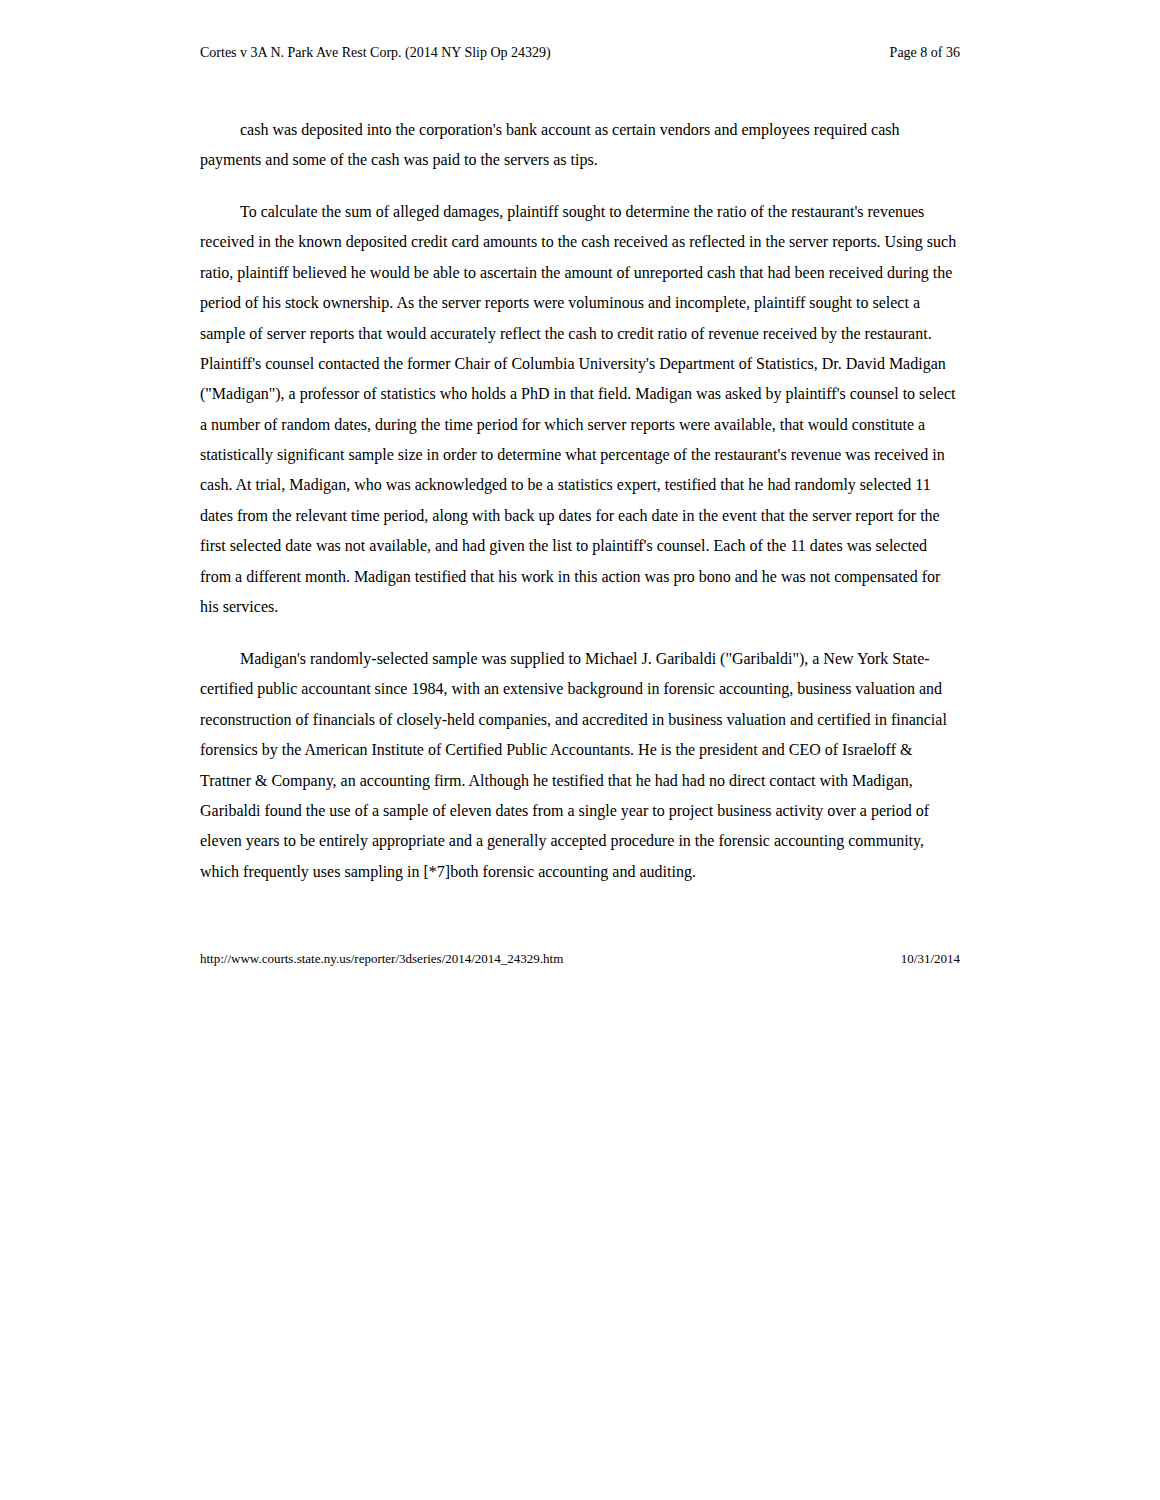Cortes v 3A N. Park Ave Rest Corp. (2014 NY Slip Op 24329) Page 8 of 36
cash was deposited into the corporation's bank account as certain vendors and employees required cash payments and some of the cash was paid to the servers as tips.
To calculate the sum of alleged damages, plaintiff sought to determine the ratio of the restaurant's revenues received in the known deposited credit card amounts to the cash received as reflected in the server reports. Using such ratio, plaintiff believed he would be able to ascertain the amount of unreported cash that had been received during the period of his stock ownership. As the server reports were voluminous and incomplete, plaintiff sought to select a sample of server reports that would accurately reflect the cash to credit ratio of revenue received by the restaurant. Plaintiff's counsel contacted the former Chair of Columbia University's Department of Statistics, Dr. David Madigan ("Madigan"), a professor of statistics who holds a PhD in that field. Madigan was asked by plaintiff's counsel to select a number of random dates, during the time period for which server reports were available, that would constitute a statistically significant sample size in order to determine what percentage of the restaurant's revenue was received in cash. At trial, Madigan, who was acknowledged to be a statistics expert, testified that he had randomly selected 11 dates from the relevant time period, along with back up dates for each date in the event that the server report for the first selected date was not available, and had given the list to plaintiff's counsel. Each of the 11 dates was selected from a different month. Madigan testified that his work in this action was pro bono and he was not compensated for his services.
Madigan's randomly-selected sample was supplied to Michael J. Garibaldi ("Garibaldi"), a New York State- certified public accountant since 1984, with an extensive background in forensic accounting, business valuation and reconstruction of financials of closely-held companies, and accredited in business valuation and certified in financial forensics by the American Institute of Certified Public Accountants. He is the president and CEO of Israeloff & Trattner & Company, an accounting firm. Although he testified that he had had no direct contact with Madigan, Garibaldi found the use of a sample of eleven dates from a single year to project business activity over a period of eleven years to be entirely appropriate and a generally accepted procedure in the forensic accounting community, which frequently uses sampling in [*7] both forensic accounting and auditing.
http://www.courts.state.ny.us/reporter/3dseries/2014/2014_24329.htm 10/31/2014